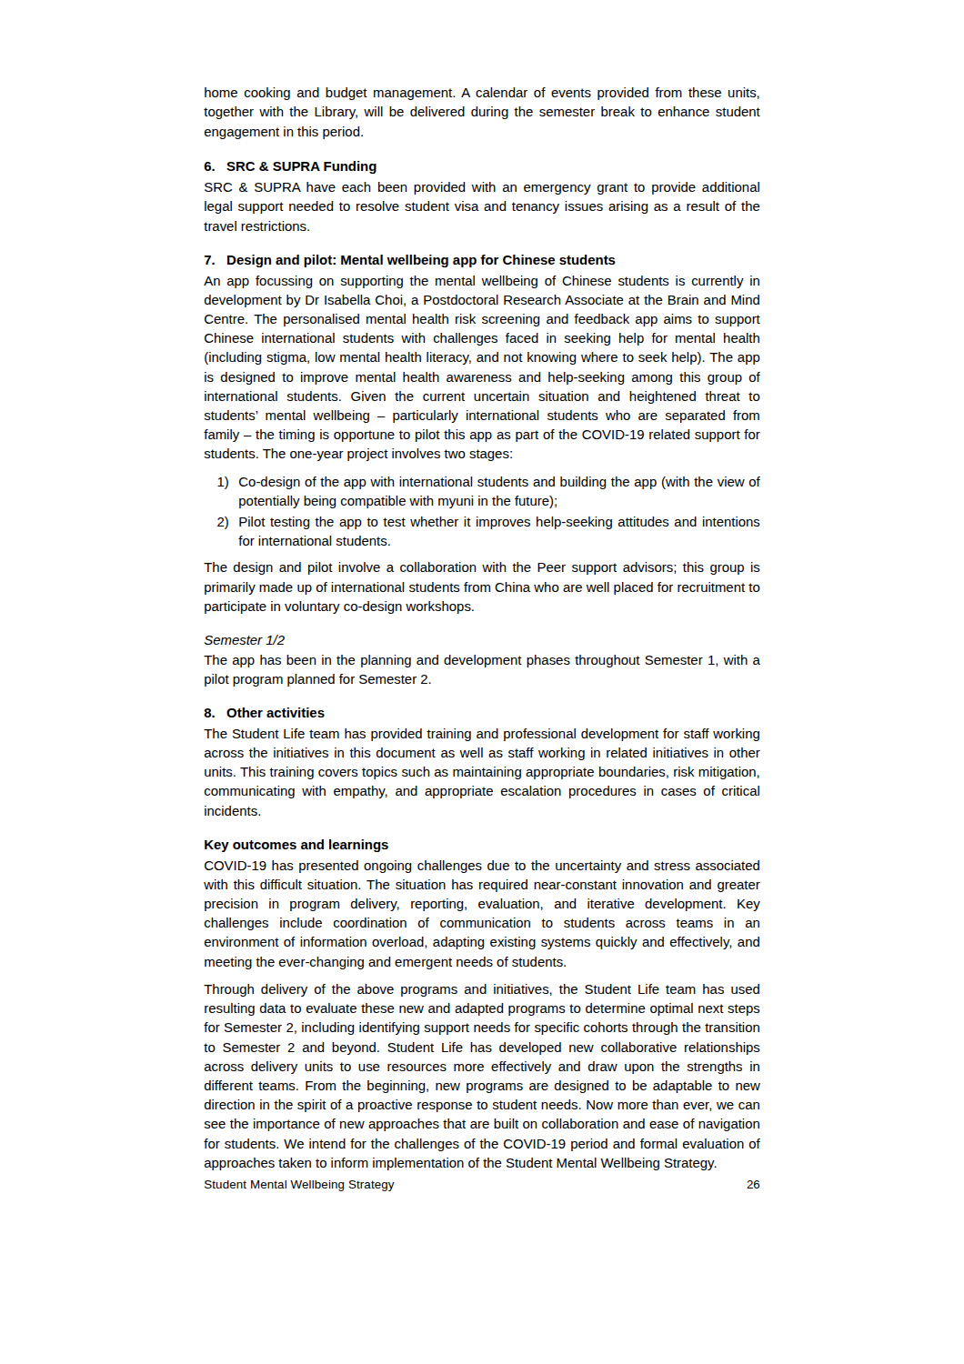home cooking and budget management. A calendar of events provided from these units, together with the Library, will be delivered during the semester break to enhance student engagement in this period.
6. SRC & SUPRA Funding
SRC & SUPRA have each been provided with an emergency grant to provide additional legal support needed to resolve student visa and tenancy issues arising as a result of the travel restrictions.
7. Design and pilot: Mental wellbeing app for Chinese students
An app focussing on supporting the mental wellbeing of Chinese students is currently in development by Dr Isabella Choi, a Postdoctoral Research Associate at the Brain and Mind Centre. The personalised mental health risk screening and feedback app aims to support Chinese international students with challenges faced in seeking help for mental health (including stigma, low mental health literacy, and not knowing where to seek help). The app is designed to improve mental health awareness and help-seeking among this group of international students. Given the current uncertain situation and heightened threat to students’ mental wellbeing – particularly international students who are separated from family – the timing is opportune to pilot this app as part of the COVID-19 related support for students. The one-year project involves two stages:
1) Co-design of the app with international students and building the app (with the view of potentially being compatible with myuni in the future);
2) Pilot testing the app to test whether it improves help-seeking attitudes and intentions for international students.
The design and pilot involve a collaboration with the Peer support advisors; this group is primarily made up of international students from China who are well placed for recruitment to participate in voluntary co-design workshops.
Semester 1/2
The app has been in the planning and development phases throughout Semester 1, with a pilot program planned for Semester 2.
8. Other activities
The Student Life team has provided training and professional development for staff working across the initiatives in this document as well as staff working in related initiatives in other units. This training covers topics such as maintaining appropriate boundaries, risk mitigation, communicating with empathy, and appropriate escalation procedures in cases of critical incidents.
Key outcomes and learnings
COVID-19 has presented ongoing challenges due to the uncertainty and stress associated with this difficult situation. The situation has required near-constant innovation and greater precision in program delivery, reporting, evaluation, and iterative development. Key challenges include coordination of communication to students across teams in an environment of information overload, adapting existing systems quickly and effectively, and meeting the ever-changing and emergent needs of students.
Through delivery of the above programs and initiatives, the Student Life team has used resulting data to evaluate these new and adapted programs to determine optimal next steps for Semester 2, including identifying support needs for specific cohorts through the transition to Semester 2 and beyond. Student Life has developed new collaborative relationships across delivery units to use resources more effectively and draw upon the strengths in different teams. From the beginning, new programs are designed to be adaptable to new direction in the spirit of a proactive response to student needs. Now more than ever, we can see the importance of new approaches that are built on collaboration and ease of navigation for students. We intend for the challenges of the COVID-19 period and formal evaluation of approaches taken to inform implementation of the Student Mental Wellbeing Strategy.
Student Mental Wellbeing Strategy 26